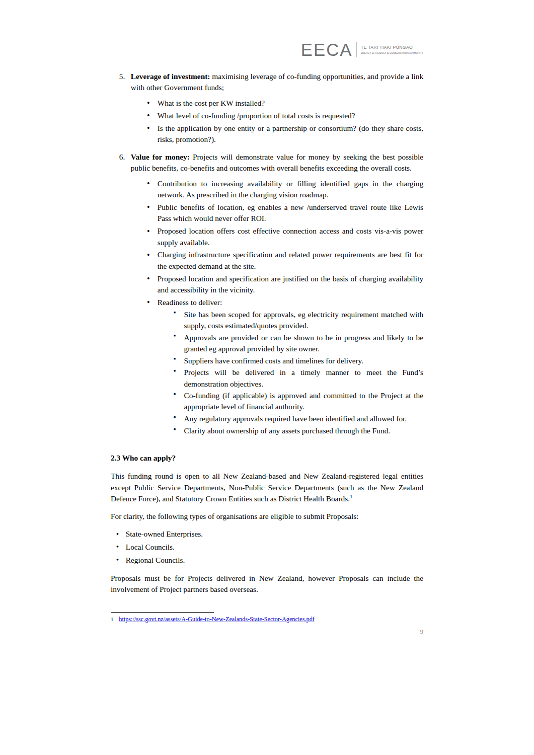EECA TE TARI TIAKI PŪNGAO
ENERGY EFFICIENCY & CONSERVATION AUTHORITY
Leverage of investment: maximising leverage of co-funding opportunities, and provide a link with other Government funds;
What is the cost per KW installed?
What level of co-funding /proportion of total costs is requested?
Is the application by one entity or a partnership or consortium? (do they share costs, risks, promotion?).
Value for money: Projects will demonstrate value for money by seeking the best possible public benefits, co-benefits and outcomes with overall benefits exceeding the overall costs.
Contribution to increasing availability or filling identified gaps in the charging network. As prescribed in the charging vision roadmap.
Public benefits of location, eg enables a new /underserved travel route like Lewis Pass which would never offer ROI.
Proposed location offers cost effective connection access and costs vis-a-vis power supply available.
Charging infrastructure specification and related power requirements are best fit for the expected demand at the site.
Proposed location and specification are justified on the basis of charging availability and accessibility in the vicinity.
Readiness to deliver:
Site has been scoped for approvals, eg electricity requirement matched with supply, costs estimated/quotes provided.
Approvals are provided or can be shown to be in progress and likely to be granted eg approval provided by site owner.
Suppliers have confirmed costs and timelines for delivery.
Projects will be delivered in a timely manner to meet the Fund’s demonstration objectives.
Co-funding (if applicable) is approved and committed to the Project at the appropriate level of financial authority.
Any regulatory approvals required have been identified and allowed for.
Clarity about ownership of any assets purchased through the Fund.
2.3 Who can apply?
This funding round is open to all New Zealand-based and New Zealand-registered legal entities except Public Service Departments, Non-Public Service Departments (such as the New Zealand Defence Force), and Statutory Crown Entities such as District Health Boards.1
For clarity, the following types of organisations are eligible to submit Proposals:
State-owned Enterprises.
Local Councils.
Regional Councils.
Proposals must be for Projects delivered in New Zealand, however Proposals can include the involvement of Project partners based overseas.
1 https://ssc.govt.nz/assets/A-Guide-to-New-Zealands-State-Sector-Agencies.pdf
9